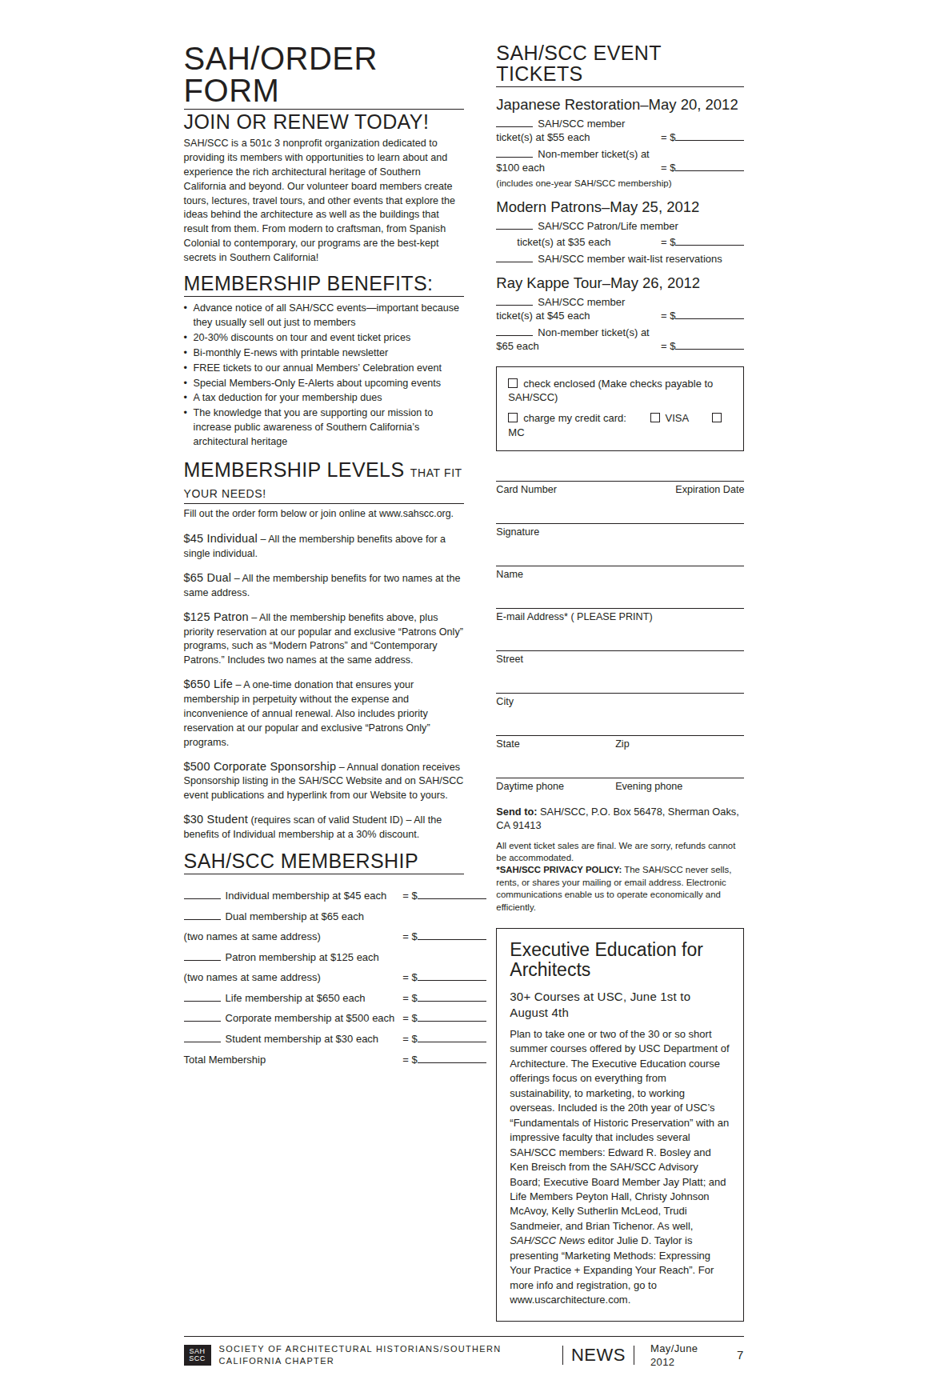SAH/Order Form
Join or Renew Today!
SAH/SCC is a 501c 3 nonprofit organization dedicated to providing its members with opportunities to learn about and experience the rich architectural heritage of Southern California and beyond. Our volunteer board members create tours, lectures, travel tours, and other events that explore the ideas behind the architecture as well as the buildings that result from them. From modern to craftsman, from Spanish Colonial to contemporary, our programs are the best-kept secrets in Southern California!
Membership Benefits:
Advance notice of all SAH/SCC events—important because they usually sell out just to members
20-30% discounts on tour and event ticket prices
Bi-monthly E-news with printable newsletter
FREE tickets to our annual Members’ Celebration event
Special Members-Only E-Alerts about upcoming events
A tax deduction for your membership dues
The knowledge that you are supporting our mission to increase public awareness of Southern California’s architectural heritage
Membership Levels that fit your needs!
Fill out the order form below or join online at www.sahscc.org.
$45 Individual – All the membership benefits above for a single individual.
$65 Dual – All the membership benefits for two names at the same address.
$125 Patron – All the membership benefits above, plus priority reservation at our popular and exclusive “Patrons Only” programs, such as “Modern Patrons” and “Contemporary Patrons.” Includes two names at the same address.
$650 Life – A one-time donation that ensures your membership in perpetuity without the expense and inconvenience of annual renewal. Also includes priority reservation at our popular and exclusive “Patrons Only” programs.
$500 Corporate Sponsorship – Annual donation receives Sponsorship listing in the SAH/SCC Website and on SAH/SCC event publications and hyperlink from our Website to yours.
$30 Student (requires scan of valid Student ID) – All the benefits of Individual membership at a 30% discount.
SAH/SCC Membership
| Individual membership at $45 each | = $ |
| Dual membership at $65 each | |
| (two names at same address) | = $ |
| Patron membership at $125 each | |
| (two names at same address) | = $ |
| Life membership at $650 each | = $ |
| Corporate membership at $500 each | = $ |
| Student membership at $30 each | = $ |
| Total Membership | = $ |
SAH/SCC Event Tickets
Japanese Restoration–May 20, 2012
SAH/SCC member ticket(s) at $55 each = $
Non-member ticket(s) at $100 each = $
(includes one-year SAH/SCC membership)
Modern Patrons–May 25, 2012
SAH/SCC Patron/Life member
ticket(s) at $35 each = $
SAH/SCC member wait-list reservations
Ray Kappe Tour–May 26, 2012
SAH/SCC member ticket(s) at $45 each = $
Non-member ticket(s) at $65 each = $
check enclosed (Make checks payable to SAH/SCC)
charge my credit card: VISA MC
Card Number Expiration Date
Signature
Name
E-mail Address* ( PLEASE PRINT)
Street
City
State Zip
Daytime phone Evening phone
Send to: SAH/SCC, P.O. Box 56478, Sherman Oaks, CA 91413
All event ticket sales are final. We are sorry, refunds cannot be accommodated.
*SAH/SCC PRIVACY POLICY: The SAH/SCC never sells, rents, or shares your mailing or email address. Electronic communications enable us to operate economically and efficiently.
Executive Education for Architects
30+ Courses at USC, June 1st to August 4th
Plan to take one or two of the 30 or so short summer courses offered by USC Department of Architecture. The Executive Education course offerings focus on everything from sustainability, to marketing, to working overseas. Included is the 20th year of USC’s “Fundamentals of Historic Preservation” with an impressive faculty that includes several SAH/SCC members: Edward R. Bosley and Ken Breisch from the SAH/SCC Advisory Board; Executive Board Member Jay Platt; and Life Members Peyton Hall, Christy Johnson McAvoy, Kelly Sutherlin McLeod, Trudi Sandmeier, and Brian Tichenor. As well, SAH/SCC News editor Julie D. Taylor is presenting “Marketing Methods: Expressing Your Practice + Expanding Your Reach”. For more info and registration, go to www.uscarchitecture.com.
SAH SCC
Society of Architectural Historians/Southern California Chapter
NEWS
May/June 2012
7